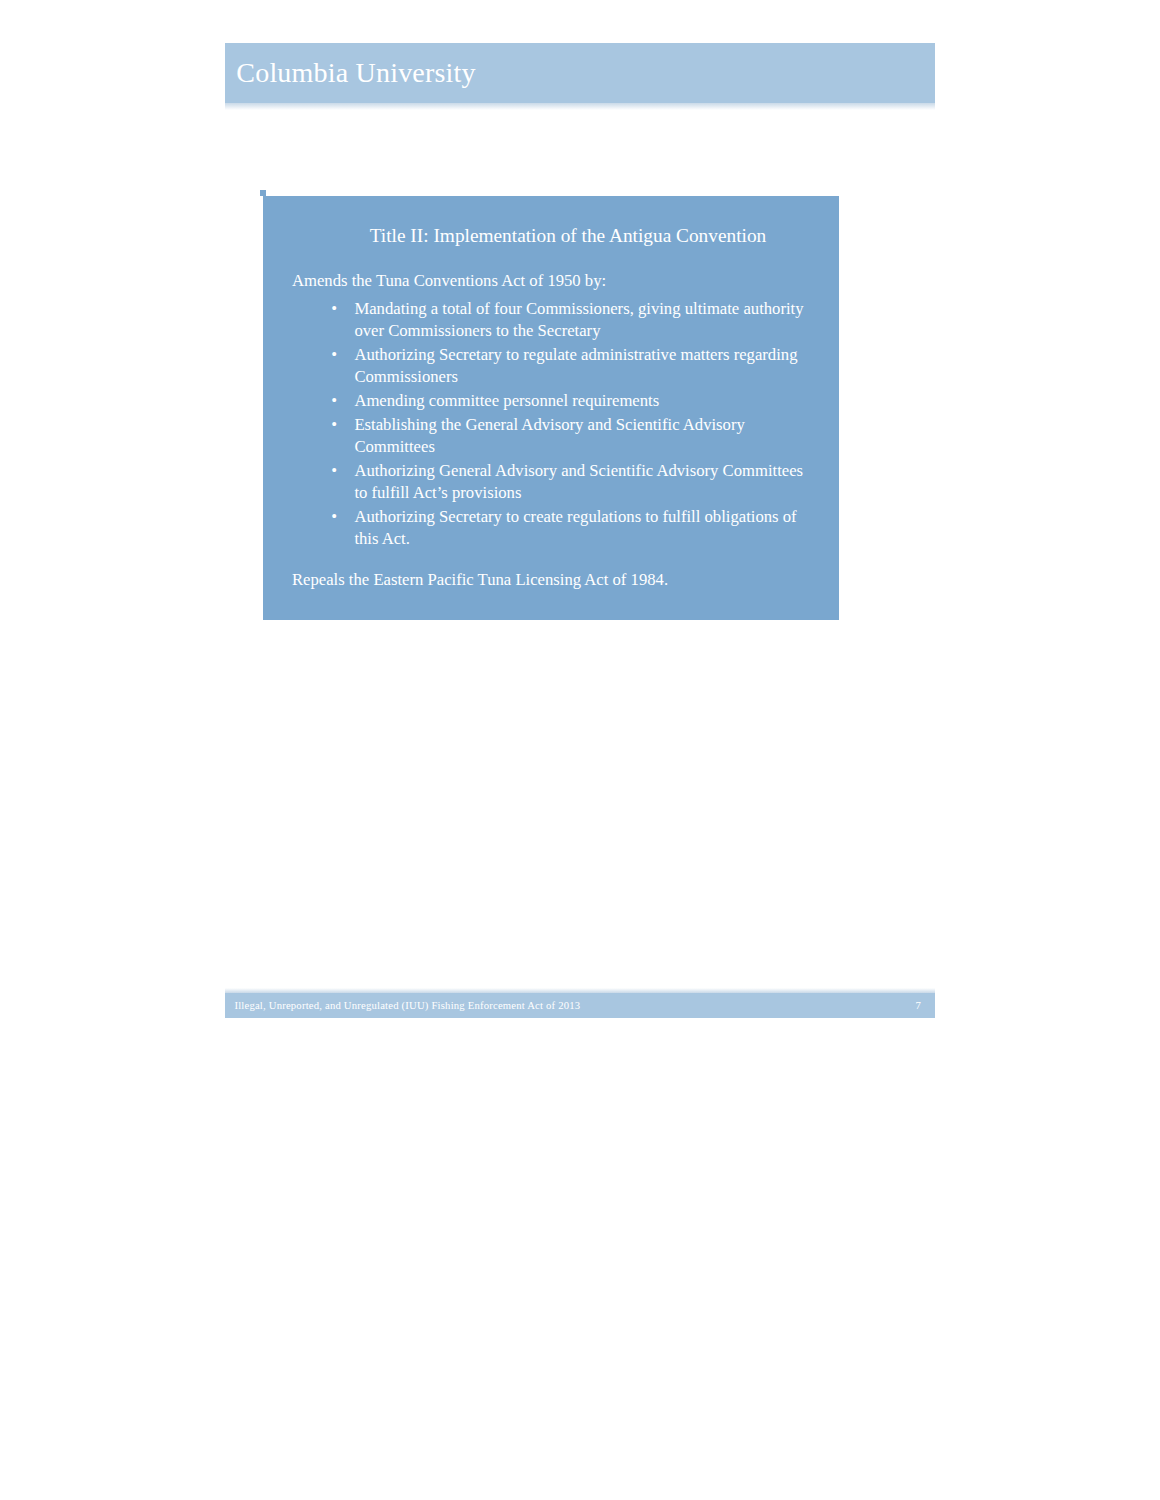Columbia University
Title II: Implementation of the Antigua Convention
Amends the Tuna Conventions Act of 1950 by:
Mandating a total of four Commissioners, giving ultimate authority over Commissioners to the Secretary
Authorizing Secretary to regulate administrative matters regarding Commissioners
Amending committee personnel requirements
Establishing the General Advisory and Scientific Advisory Committees
Authorizing General Advisory and Scientific Advisory Committees to fulfill Act’s provisions
Authorizing Secretary to create regulations to fulfill obligations of this Act.
Repeals the Eastern Pacific Tuna Licensing Act of 1984.
Illegal, Unreported, and Unregulated (IUU) Fishing Enforcement Act of 2013
7